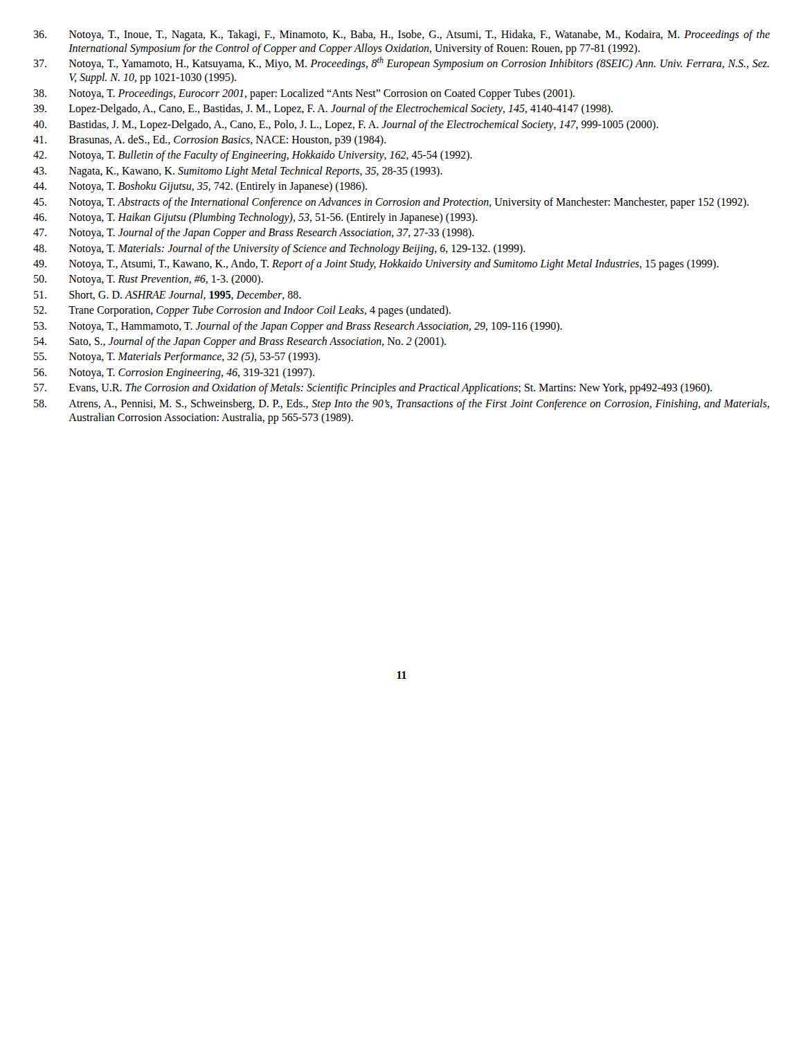36. Notoya, T., Inoue, T., Nagata, K., Takagi, F., Minamoto, K., Baba, H., Isobe, G., Atsumi, T., Hidaka, F., Watanabe, M., Kodaira, M. Proceedings of the International Symposium for the Control of Copper and Copper Alloys Oxidation, University of Rouen: Rouen, pp 77-81 (1992).
37. Notoya, T., Yamamoto, H., Katsuyama, K., Miyo, M. Proceedings, 8th European Symposium on Corrosion Inhibitors (8SEIC) Ann. Univ. Ferrara, N.S., Sez. V, Suppl. N. 10, pp 1021-1030 (1995).
38. Notoya, T. Proceedings, Eurocorr 2001, paper: Localized “Ants Nest” Corrosion on Coated Copper Tubes (2001).
39. Lopez-Delgado, A., Cano, E., Bastidas, J. M., Lopez, F. A. Journal of the Electrochemical Society, 145, 4140-4147 (1998).
40. Bastidas, J. M., Lopez-Delgado, A., Cano, E., Polo, J. L., Lopez, F. A. Journal of the Electrochemical Society, 147, 999-1005 (2000).
41. Brasunas, A. deS., Ed., Corrosion Basics, NACE: Houston, p39 (1984).
42. Notoya, T. Bulletin of the Faculty of Engineering, Hokkaido University, 162, 45-54 (1992).
43. Nagata, K., Kawano, K. Sumitomo Light Metal Technical Reports, 35, 28-35 (1993).
44. Notoya, T. Boshoku Gijutsu, 35, 742. (Entirely in Japanese) (1986).
45. Notoya, T. Abstracts of the International Conference on Advances in Corrosion and Protection, University of Manchester: Manchester, paper 152 (1992).
46. Notoya, T. Haikan Gijutsu (Plumbing Technology), 53, 51-56. (Entirely in Japanese) (1993).
47. Notoya, T. Journal of the Japan Copper and Brass Research Association, 37, 27-33 (1998).
48. Notoya, T. Materials: Journal of the University of Science and Technology Beijing, 6, 129-132. (1999).
49. Notoya, T., Atsumi, T., Kawano, K., Ando, T. Report of a Joint Study, Hokkaido University and Sumitomo Light Metal Industries, 15 pages (1999).
50. Notoya, T. Rust Prevention, #6, 1-3. (2000).
51. Short, G. D. ASHRAE Journal, 1995, December, 88.
52. Trane Corporation, Copper Tube Corrosion and Indoor Coil Leaks, 4 pages (undated).
53. Notoya, T., Hammamoto, T. Journal of the Japan Copper and Brass Research Association, 29, 109-116 (1990).
54. Sato, S., Journal of the Japan Copper and Brass Research Association, No. 2 (2001).
55. Notoya, T. Materials Performance, 32 (5), 53-57 (1993).
56. Notoya, T. Corrosion Engineering, 46, 319-321 (1997).
57. Evans, U.R. The Corrosion and Oxidation of Metals: Scientific Principles and Practical Applications; St. Martins: New York, pp492-493 (1960).
58. Atrens, A., Pennisi, M. S., Schweinsberg, D. P., Eds., Step Into the 90’s, Transactions of the First Joint Conference on Corrosion, Finishing, and Materials, Australian Corrosion Association: Australia, pp 565-573 (1989).
11